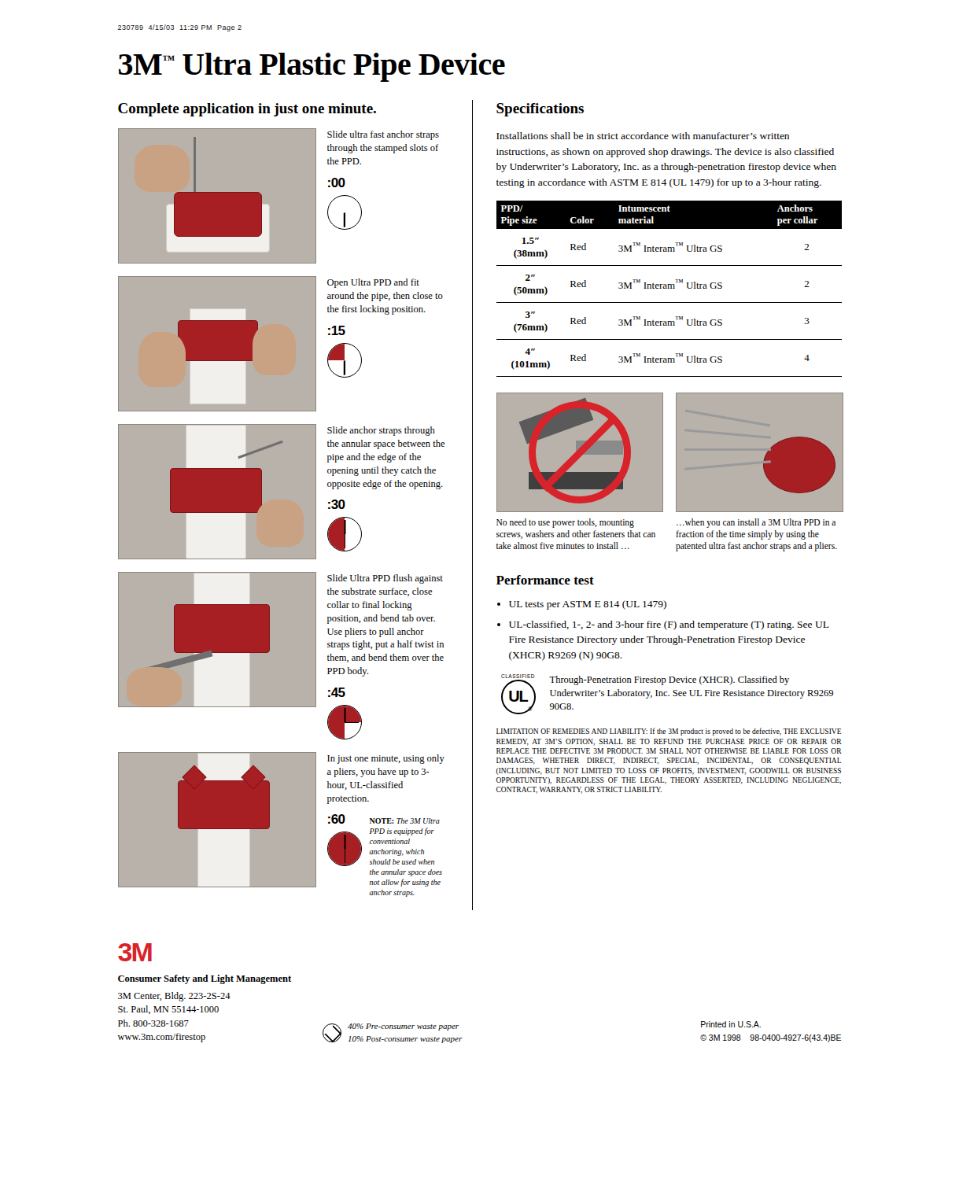230789 4/15/03 11:29 PM Page 2
3M™ Ultra Plastic Pipe Device
Complete application in just one minute.
Slide ultra fast anchor straps through the stamped slots of the PPD.
:00
Open Ultra PPD and fit around the pipe, then close to the first locking position.
:15
Slide anchor straps through the annular space between the pipe and the edge of the opening until they catch the opposite edge of the opening.
:30
Slide Ultra PPD flush against the substrate surface, close collar to final locking position, and bend tab over. Use pliers to pull anchor straps tight, put a half twist in them, and bend them over the PPD body.
:45
In just one minute, using only a pliers, you have up to 3-hour, UL-classified protection.
:60
NOTE: The 3M Ultra PPD is equipped for conventional anchoring, which should be used when the annular space does not allow for using the anchor straps.
Specifications
Installations shall be in strict accordance with manufacturer’s written instructions, as shown on approved shop drawings. The device is also classified by Underwriter’s Laboratory, Inc. as a through-penetration firestop device when testing in accordance with ASTM E 814 (UL 1479) for up to a 3-hour rating.
| PPD/ | | Intumescent | Anchors |
| --- | --- | --- | --- |
| Pipe size | Color | material | per collar |
| 1.5″ (38mm) | Red | 3M ™ Interam ™ Ultra GS | 2 |
| 2″ (50mm) | Red | 3M ™ Interam ™ Ultra GS | 2 |
| 3″ (76mm) | Red | 3M ™ Interam ™ Ultra GS | 3 |
| 4″ (101mm) | Red | 3M ™ Interam ™ Ultra GS | 4 |
No need to use power tools, mounting screws, washers and other fasteners that can take almost five minutes to install …
…when you can install a 3M Ultra PPD in a fraction of the time simply by using the patented ultra fast anchor straps and a pliers.
Performance test
UL tests per ASTM E 814 (UL 1479)
UL-classified, 1-, 2- and 3-hour fire (F) and temperature (T) rating. See UL Fire Resistance Directory under Through-Penetration Firestop Device (XHCR) R9269 (N) 90G8.
CLASSIFIED
UL®
Through-Penetration Firestop Device (XHCR). Classified by Underwriter’s Laboratory, Inc. See UL Fire Resistance Directory R9269 90G8.
LIMITATION OF REMEDIES AND LIABILITY: If the 3M product is proved to be defective, THE EXCLUSIVE REMEDY, AT 3M’S OPTION, SHALL BE TO REFUND THE PURCHASE PRICE OF OR REPAIR OR REPLACE THE DEFECTIVE 3M PRODUCT. 3M SHALL NOT OTHERWISE BE LIABLE FOR LOSS OR DAMAGES, WHETHER DIRECT, INDIRECT, SPECIAL, INCIDENTAL, OR CONSEQUENTIAL (INCLUDING, BUT NOT LIMITED TO LOSS OF PROFITS, INVESTMENT, GOODWILL OR BUSINESS OPPORTUNITY), REGARDLESS OF THE LEGAL, THEORY ASSERTED, INCLUDING NEGLIGENCE, CONTRACT, WARRANTY, OR STRICT LIABILITY.
3M
Consumer Safety and Light Management
3M Center, Bldg. 223-2S-24
St. Paul, MN 55144-1000
Ph. 800-328-1687
www.3m.com/firestop
40% Pre-consumer waste paper
10% Post-consumer waste paper
Printed in U.S.A.
© 3M 1998 98-0400-4927-6(43.4)BE